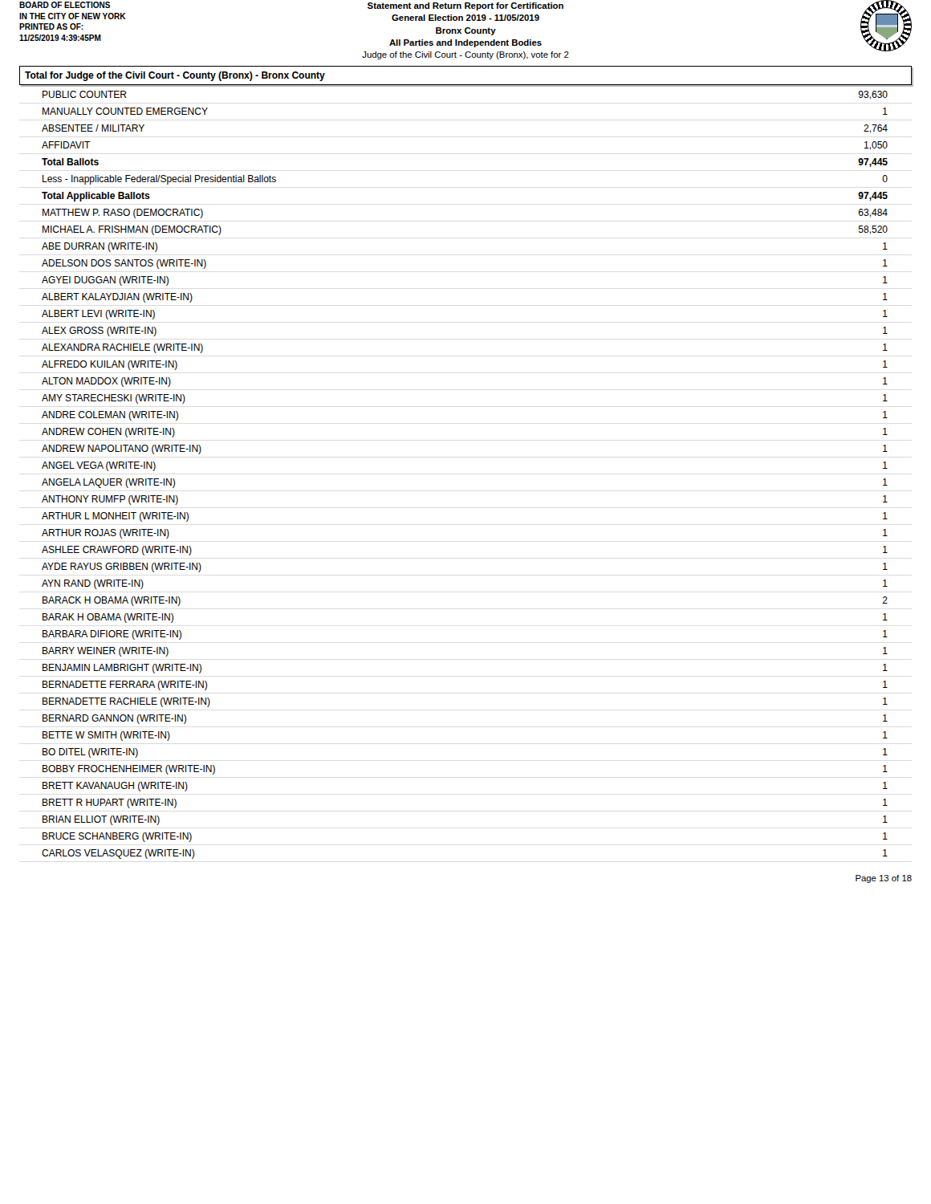BOARD OF ELECTIONS
IN THE CITY OF NEW YORK
PRINTED AS OF:
11/25/2019 4:39:45PM
Statement and Return Report for Certification
General Election 2019 - 11/05/2019
Bronx County
All Parties and Independent Bodies
Judge of the Civil Court - County (Bronx), vote for 2
Total for Judge of the Civil Court - County (Bronx) - Bronx County
| PUBLIC COUNTER | 93,630 |
| MANUALLY COUNTED EMERGENCY | 1 |
| ABSENTEE / MILITARY | 2,764 |
| AFFIDAVIT | 1,050 |
| Total Ballots | 97,445 |
| Less - Inapplicable Federal/Special Presidential Ballots | 0 |
| Total Applicable Ballots | 97,445 |
| MATTHEW P. RASO (DEMOCRATIC) | 63,484 |
| MICHAEL A. FRISHMAN (DEMOCRATIC) | 58,520 |
| ABE DURRAN (WRITE-IN) | 1 |
| ADELSON DOS SANTOS (WRITE-IN) | 1 |
| AGYEI DUGGAN (WRITE-IN) | 1 |
| ALBERT KALAYDJIAN (WRITE-IN) | 1 |
| ALBERT LEVI (WRITE-IN) | 1 |
| ALEX GROSS (WRITE-IN) | 1 |
| ALEXANDRA RACHIELE (WRITE-IN) | 1 |
| ALFREDO KUILAN (WRITE-IN) | 1 |
| ALTON MADDOX (WRITE-IN) | 1 |
| AMY STARECHESKI (WRITE-IN) | 1 |
| ANDRE COLEMAN (WRITE-IN) | 1 |
| ANDREW COHEN (WRITE-IN) | 1 |
| ANDREW NAPOLITANO (WRITE-IN) | 1 |
| ANGEL VEGA (WRITE-IN) | 1 |
| ANGELA LAQUER (WRITE-IN) | 1 |
| ANTHONY RUMFP (WRITE-IN) | 1 |
| ARTHUR L MONHEIT (WRITE-IN) | 1 |
| ARTHUR ROJAS (WRITE-IN) | 1 |
| ASHLEE CRAWFORD (WRITE-IN) | 1 |
| AYDE RAYUS GRIBBEN (WRITE-IN) | 1 |
| AYN RAND (WRITE-IN) | 1 |
| BARACK H OBAMA (WRITE-IN) | 2 |
| BARAK H OBAMA (WRITE-IN) | 1 |
| BARBARA DIFIORE (WRITE-IN) | 1 |
| BARRY WEINER (WRITE-IN) | 1 |
| BENJAMIN LAMBRIGHT (WRITE-IN) | 1 |
| BERNADETTE FERRARA (WRITE-IN) | 1 |
| BERNADETTE RACHIELE (WRITE-IN) | 1 |
| BERNARD GANNON (WRITE-IN) | 1 |
| BETTE W SMITH (WRITE-IN) | 1 |
| BO DITEL (WRITE-IN) | 1 |
| BOBBY FROCHENHEIMER (WRITE-IN) | 1 |
| BRETT KAVANAUGH (WRITE-IN) | 1 |
| BRETT R HUPART (WRITE-IN) | 1 |
| BRIAN ELLIOT (WRITE-IN) | 1 |
| BRUCE SCHANBERG (WRITE-IN) | 1 |
| CARLOS VELASQUEZ (WRITE-IN) | 1 |
Page 13 of 18